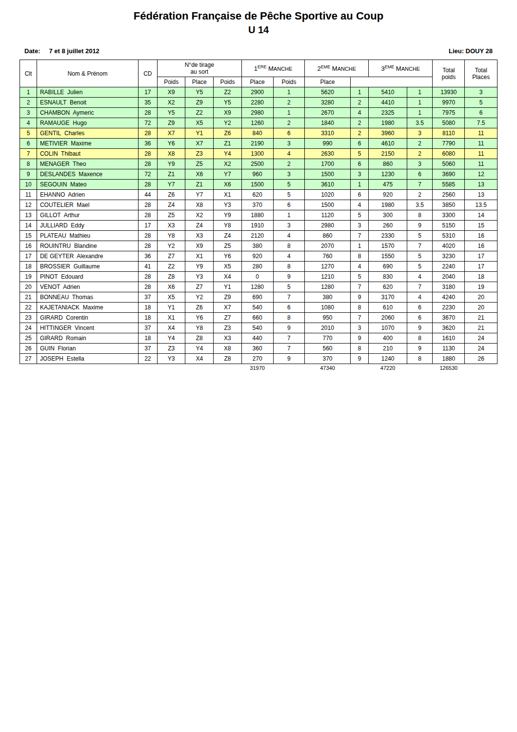Fédération Française de Pêche Sportive au Coup
U 14
Date: 7 et 8 juillet 2012
Lieu: DOUY 28
| Clt | Nom & Prénom | CD | N°de tirage au sort | 1 ERE M ANCHE | 2 EME M ANCHE | 3 EME M ANCHE | Total poids | Total Places |
| --- | --- | --- | --- | --- | --- | --- | --- | --- |
| Poids | Place | Poids | Place | Poids | Place |
| 1 | RABILLE Julien | 17 | X9 | Y5 | Z2 | 2900 | 1 | 5620 | 1 | 5410 | 1 | 13930 | 3 |
| 2 | ESNAULT Benoit | 35 | X2 | Z9 | Y5 | 2280 | 2 | 3280 | 2 | 4410 | 1 | 9970 | 5 |
| 3 | CHAMBON Aymeric | 28 | Y5 | Z2 | X9 | 2980 | 1 | 2670 | 4 | 2325 | 1 | 7975 | 6 |
| 4 | RAMAUGE Hugo | 72 | Z9 | X5 | Y2 | 1260 | 2 | 1840 | 2 | 1980 | 3.5 | 5080 | 7.5 |
| 5 | GENTIL Charles | 28 | X7 | Y1 | Z6 | 840 | 6 | 3310 | 2 | 3960 | 3 | 8110 | 11 |
| 6 | METIVIER Maxime | 36 | Y6 | X7 | Z1 | 2190 | 3 | 990 | 6 | 4610 | 2 | 7790 | 11 |
| 7 | COLIN Thibaut | 28 | X8 | Z3 | Y4 | 1300 | 4 | 2630 | 5 | 2150 | 2 | 6080 | 11 |
| 8 | MENAGER Theo | 28 | Y9 | Z5 | X2 | 2500 | 2 | 1700 | 6 | 860 | 3 | 5060 | 11 |
| 9 | DESLANDES Maxence | 72 | Z1 | X6 | Y7 | 960 | 3 | 1500 | 3 | 1230 | 6 | 3690 | 12 |
| 10 | SEGOUIN Mateo | 28 | Y7 | Z1 | X6 | 1500 | 5 | 3610 | 1 | 475 | 7 | 5585 | 13 |
| 11 | EHANNO Adrien | 44 | Z6 | Y7 | X1 | 620 | 5 | 1020 | 6 | 920 | 2 | 2560 | 13 |
| 12 | COUTELIER Mael | 28 | Z4 | X8 | Y3 | 370 | 6 | 1500 | 4 | 1980 | 3.5 | 3850 | 13.5 |
| 13 | GILLOT Arthur | 28 | Z5 | X2 | Y9 | 1880 | 1 | 1120 | 5 | 300 | 8 | 3300 | 14 |
| 14 | JULLIARD Eddy | 17 | X3 | Z4 | Y8 | 1910 | 3 | 2980 | 3 | 260 | 9 | 5150 | 15 |
| 15 | PLATEAU Mathieu | 28 | Y8 | X3 | Z4 | 2120 | 4 | 860 | 7 | 2330 | 5 | 5310 | 16 |
| 16 | ROUINTRU Blandine | 28 | Y2 | X9 | Z5 | 380 | 8 | 2070 | 1 | 1570 | 7 | 4020 | 16 |
| 17 | DE GEYTER Alexandre | 36 | Z7 | X1 | Y6 | 920 | 4 | 760 | 8 | 1550 | 5 | 3230 | 17 |
| 18 | BROSSIER Guillaume | 41 | Z2 | Y9 | X5 | 280 | 8 | 1270 | 4 | 690 | 5 | 2240 | 17 |
| 19 | PINOT Edouard | 28 | Z8 | Y3 | X4 | 0 | 9 | 1210 | 5 | 830 | 4 | 2040 | 18 |
| 20 | VENOT Adrien | 28 | X6 | Z7 | Y1 | 1280 | 5 | 1280 | 7 | 620 | 7 | 3180 | 19 |
| 21 | BONNEAU Thomas | 37 | X5 | Y2 | Z9 | 690 | 7 | 380 | 9 | 3170 | 4 | 4240 | 20 |
| 22 | KAJETANIACK Maxime | 18 | Y1 | Z6 | X7 | 540 | 6 | 1080 | 8 | 610 | 6 | 2230 | 20 |
| 23 | GIRARD Corentin | 18 | X1 | Y6 | Z7 | 660 | 8 | 950 | 7 | 2060 | 6 | 3670 | 21 |
| 24 | HITTINGER Vincent | 37 | X4 | Y8 | Z3 | 540 | 9 | 2010 | 3 | 1070 | 9 | 3620 | 21 |
| 25 | GIRARD Romain | 18 | Y4 | Z8 | X3 | 440 | 7 | 770 | 9 | 400 | 8 | 1610 | 24 |
| 26 | GUIN Florian | 37 | Z3 | Y4 | X8 | 360 | 7 | 560 | 8 | 210 | 9 | 1130 | 24 |
| 27 | JOSEPH Estella | 22 | Y3 | X4 | Z8 | 270 | 9 | 370 | 9 | 1240 | 8 | 1880 | 26 |
| | 31970 | | 47340 | | 47220 | | 126530 | |